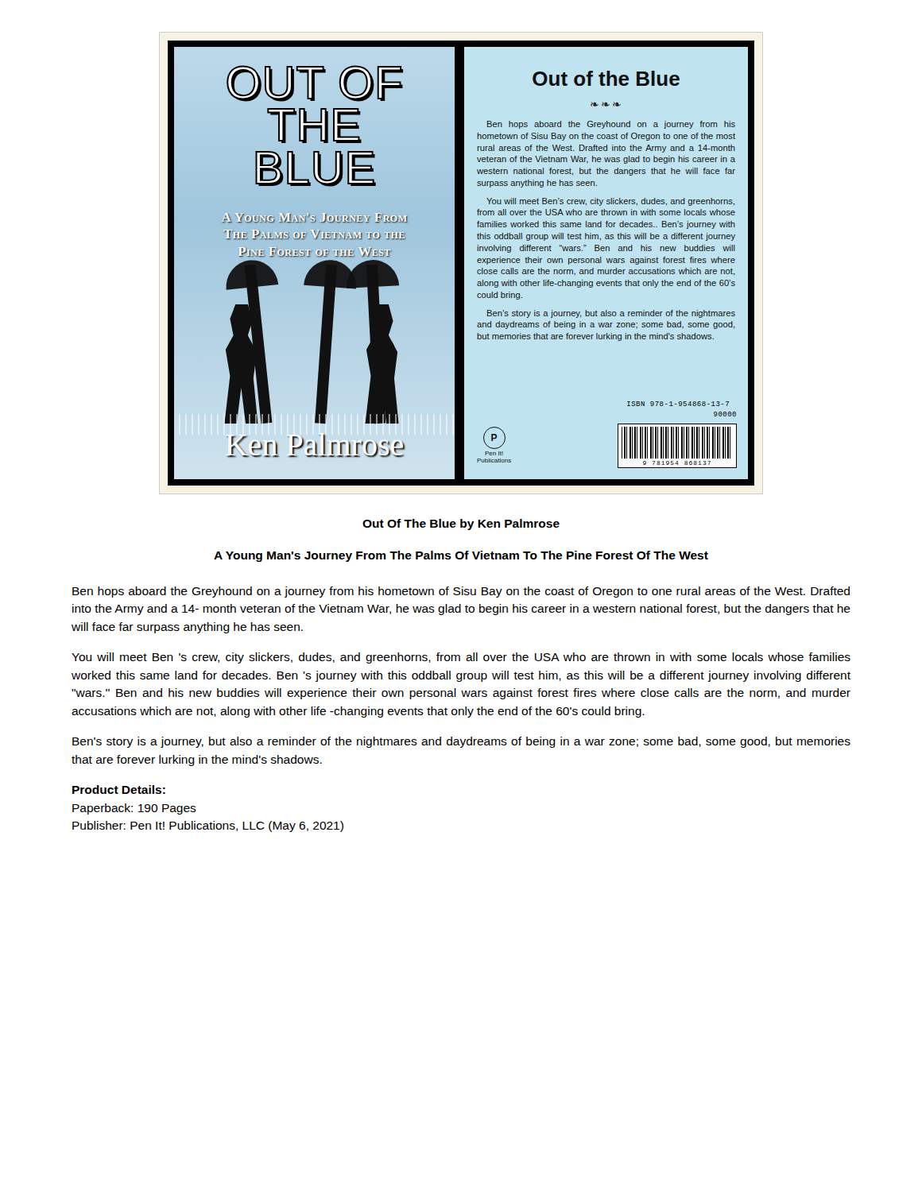Out of the
Blue
A Young Man's Journey From
The Palms of Vietnam to the
Pine Forest of the West
Ken Palmrose
Out of the Blue
❧❧❧
Ben hops aboard the Greyhound on a journey from his hometown of Sisu Bay on the coast of Oregon to one of the most rural areas of the West. Drafted into the Army and a 14-month veteran of the Vietnam War, he was glad to begin his career in a western national forest, but the dangers that he will face far surpass anything he has seen.
You will meet Ben’s crew, city slickers, dudes, and greenhorns, from all over the USA who are thrown in with some locals whose families worked this same land for decades.. Ben’s journey with this oddball group will test him, as this will be a different journey involving different “wars.” Ben and his new buddies will experience their own personal wars against forest fires where close calls are the norm, and murder accusations which are not, along with other life-changing events that only the end of the 60’s could bring.
Ben’s story is a journey, but also a reminder of the nightmares and daydreams of being in a war zone; some bad, some good, but memories that are forever lurking in the mind's shadows.
ISBN 978-1-954868-13-7
90000
P
Pen It!
Publications
9 781954 868137
Out Of The Blue by Ken Palmrose
A Young Man's Journey From The Palms Of Vietnam To The Pine Forest Of The West
Ben hops aboard the Greyhound on a journey from his hometown of Sisu Bay on the coast of Oregon to one rural areas of the West. Drafted into the Army and a 14- month veteran of the Vietnam War, he was glad to begin his career in a western national forest, but the dangers that he will face far surpass anything he has seen.
You will meet Ben 's crew, city slickers, dudes, and greenhorns, from all over the USA who are thrown in with some locals whose families worked this same land for decades. Ben 's journey with this oddball group will test him, as this will be a different journey involving different "wars.'' Ben and his new buddies will experience their own personal wars against forest fires where close calls are the norm, and murder accusations which are not, along with other life -changing events that only the end of the 60's could bring.
Ben's story is a journey, but also a reminder of the nightmares and daydreams of being in a war zone; some bad, some good, but memories that are forever lurking in the mind's shadows.
Product Details:
Paperback: 190 Pages
Publisher: Pen It! Publications, LLC (May 6, 2021)